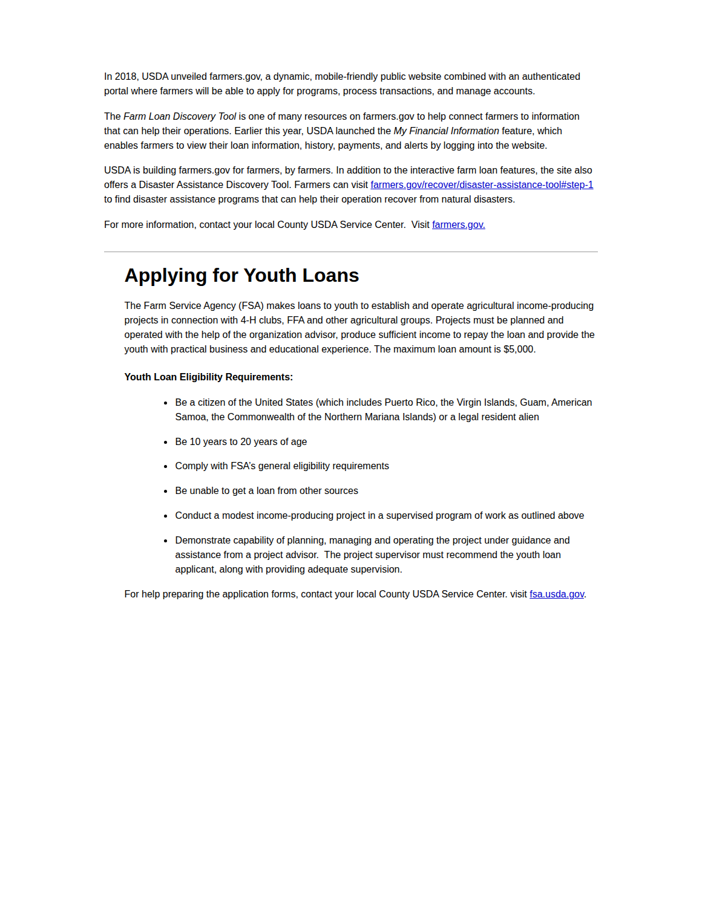In 2018, USDA unveiled farmers.gov, a dynamic, mobile-friendly public website combined with an authenticated portal where farmers will be able to apply for programs, process transactions, and manage accounts.
The Farm Loan Discovery Tool is one of many resources on farmers.gov to help connect farmers to information that can help their operations. Earlier this year, USDA launched the My Financial Information feature, which enables farmers to view their loan information, history, payments, and alerts by logging into the website.
USDA is building farmers.gov for farmers, by farmers. In addition to the interactive farm loan features, the site also offers a Disaster Assistance Discovery Tool. Farmers can visit farmers.gov/recover/disaster-assistance-tool#step-1 to find disaster assistance programs that can help their operation recover from natural disasters.
For more information, contact your local County USDA Service Center. Visit farmers.gov.
Applying for Youth Loans
The Farm Service Agency (FSA) makes loans to youth to establish and operate agricultural income-producing projects in connection with 4-H clubs, FFA and other agricultural groups. Projects must be planned and operated with the help of the organization advisor, produce sufficient income to repay the loan and provide the youth with practical business and educational experience. The maximum loan amount is $5,000.
Youth Loan Eligibility Requirements:
Be a citizen of the United States (which includes Puerto Rico, the Virgin Islands, Guam, American Samoa, the Commonwealth of the Northern Mariana Islands) or a legal resident alien
Be 10 years to 20 years of age
Comply with FSA’s general eligibility requirements
Be unable to get a loan from other sources
Conduct a modest income-producing project in a supervised program of work as outlined above
Demonstrate capability of planning, managing and operating the project under guidance and assistance from a project advisor. The project supervisor must recommend the youth loan applicant, along with providing adequate supervision.
For help preparing the application forms, contact your local County USDA Service Center. visit fsa.usda.gov.